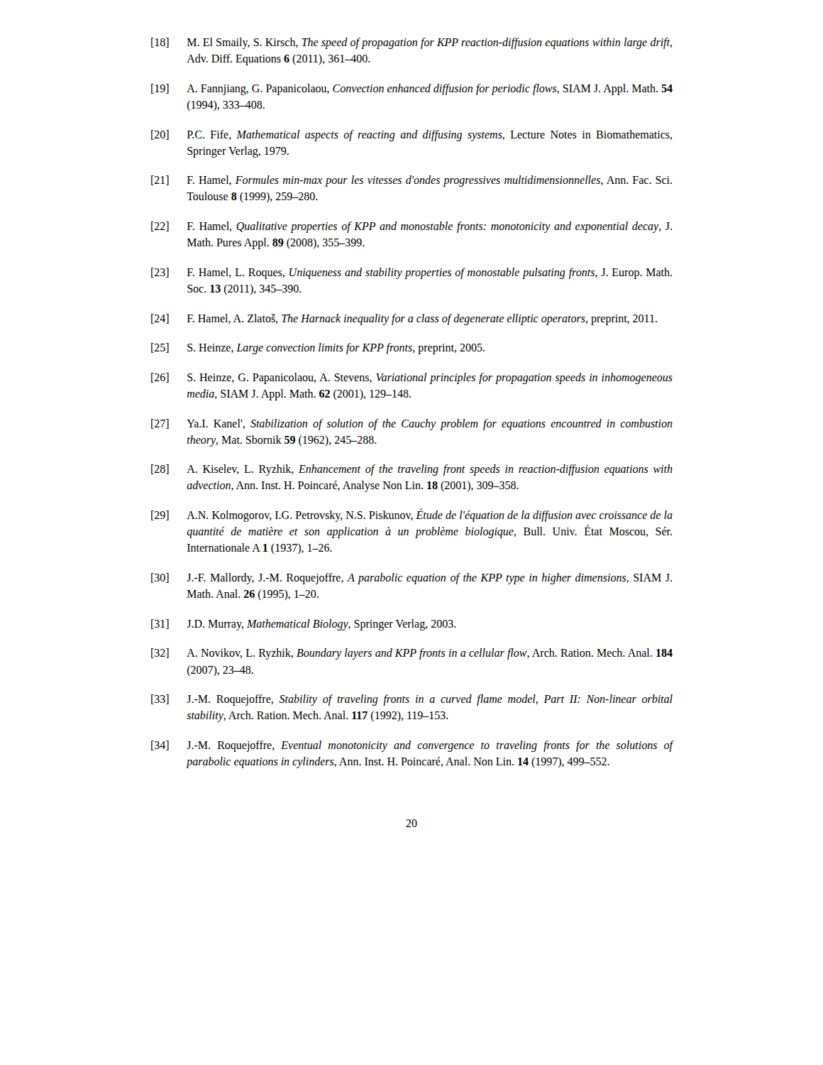[18] M. El Smaily, S. Kirsch, The speed of propagation for KPP reaction-diffusion equations within large drift, Adv. Diff. Equations 6 (2011), 361–400.
[19] A. Fannjiang, G. Papanicolaou, Convection enhanced diffusion for periodic flows, SIAM J. Appl. Math. 54 (1994), 333–408.
[20] P.C. Fife, Mathematical aspects of reacting and diffusing systems, Lecture Notes in Biomathematics, Springer Verlag, 1979.
[21] F. Hamel, Formules min-max pour les vitesses d'ondes progressives multidimensionnelles, Ann. Fac. Sci. Toulouse 8 (1999), 259–280.
[22] F. Hamel, Qualitative properties of KPP and monostable fronts: monotonicity and exponential decay, J. Math. Pures Appl. 89 (2008), 355–399.
[23] F. Hamel, L. Roques, Uniqueness and stability properties of monostable pulsating fronts, J. Europ. Math. Soc. 13 (2011), 345–390.
[24] F. Hamel, A. Zlatoš, The Harnack inequality for a class of degenerate elliptic operators, preprint, 2011.
[25] S. Heinze, Large convection limits for KPP fronts, preprint, 2005.
[26] S. Heinze, G. Papanicolaou, A. Stevens, Variational principles for propagation speeds in inhomogeneous media, SIAM J. Appl. Math. 62 (2001), 129–148.
[27] Ya.I. Kanel', Stabilization of solution of the Cauchy problem for equations encountred in combustion theory, Mat. Sbornik 59 (1962), 245–288.
[28] A. Kiselev, L. Ryzhik, Enhancement of the traveling front speeds in reaction-diffusion equations with advection, Ann. Inst. H. Poincaré, Analyse Non Lin. 18 (2001), 309–358.
[29] A.N. Kolmogorov, I.G. Petrovsky, N.S. Piskunov, Étude de l'équation de la diffusion avec croissance de la quantité de matière et son application à un problème biologique, Bull. Univ. État Moscou, Sér. Internationale A 1 (1937), 1–26.
[30] J.-F. Mallordy, J.-M. Roquejoffre, A parabolic equation of the KPP type in higher dimensions, SIAM J. Math. Anal. 26 (1995), 1–20.
[31] J.D. Murray, Mathematical Biology, Springer Verlag, 2003.
[32] A. Novikov, L. Ryzhik, Boundary layers and KPP fronts in a cellular flow, Arch. Ration. Mech. Anal. 184 (2007), 23–48.
[33] J.-M. Roquejoffre, Stability of traveling fronts in a curved flame model, Part II: Non-linear orbital stability, Arch. Ration. Mech. Anal. 117 (1992), 119–153.
[34] J.-M. Roquejoffre, Eventual monotonicity and convergence to traveling fronts for the solutions of parabolic equations in cylinders, Ann. Inst. H. Poincaré, Anal. Non Lin. 14 (1997), 499–552.
20